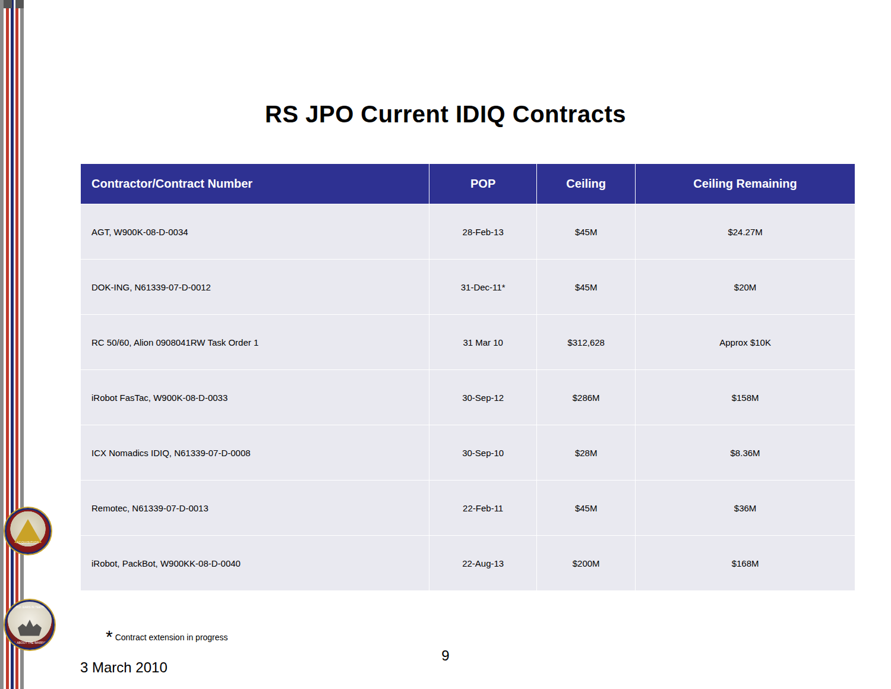ACQUISITION
I.P.O. EARS IN TEETH
IT'S ALL ABOUT THE WARFIGHTER
RS JPO Current IDIQ Contracts
| Contractor/Contract Number | POP | Ceiling | Ceiling Remaining |
| --- | --- | --- | --- |
| AGT, W900K-08-D-0034 | 28-Feb-13 | $45M | $24.27M |
| DOK-ING, N61339-07-D-0012 | 31-Dec-11* | $45M | $20M |
| RC 50/60, Alion 0908041RW Task Order 1 | 31 Mar 10 | $312,628 | Approx $10K |
| iRobot FasTac, W900K-08-D-0033 | 30-Sep-12 | $286M | $158M |
| ICX Nomadics IDIQ, N61339-07-D-0008 | 30-Sep-10 | $28M | $8.36M |
| Remotec, N61339-07-D-0013 | 22-Feb-11 | $45M | $36M |
| iRobot, PackBot, W900KK-08-D-0040 | 22-Aug-13 | $200M | $168M |
*Contract extension in progress
9
3 March 2010